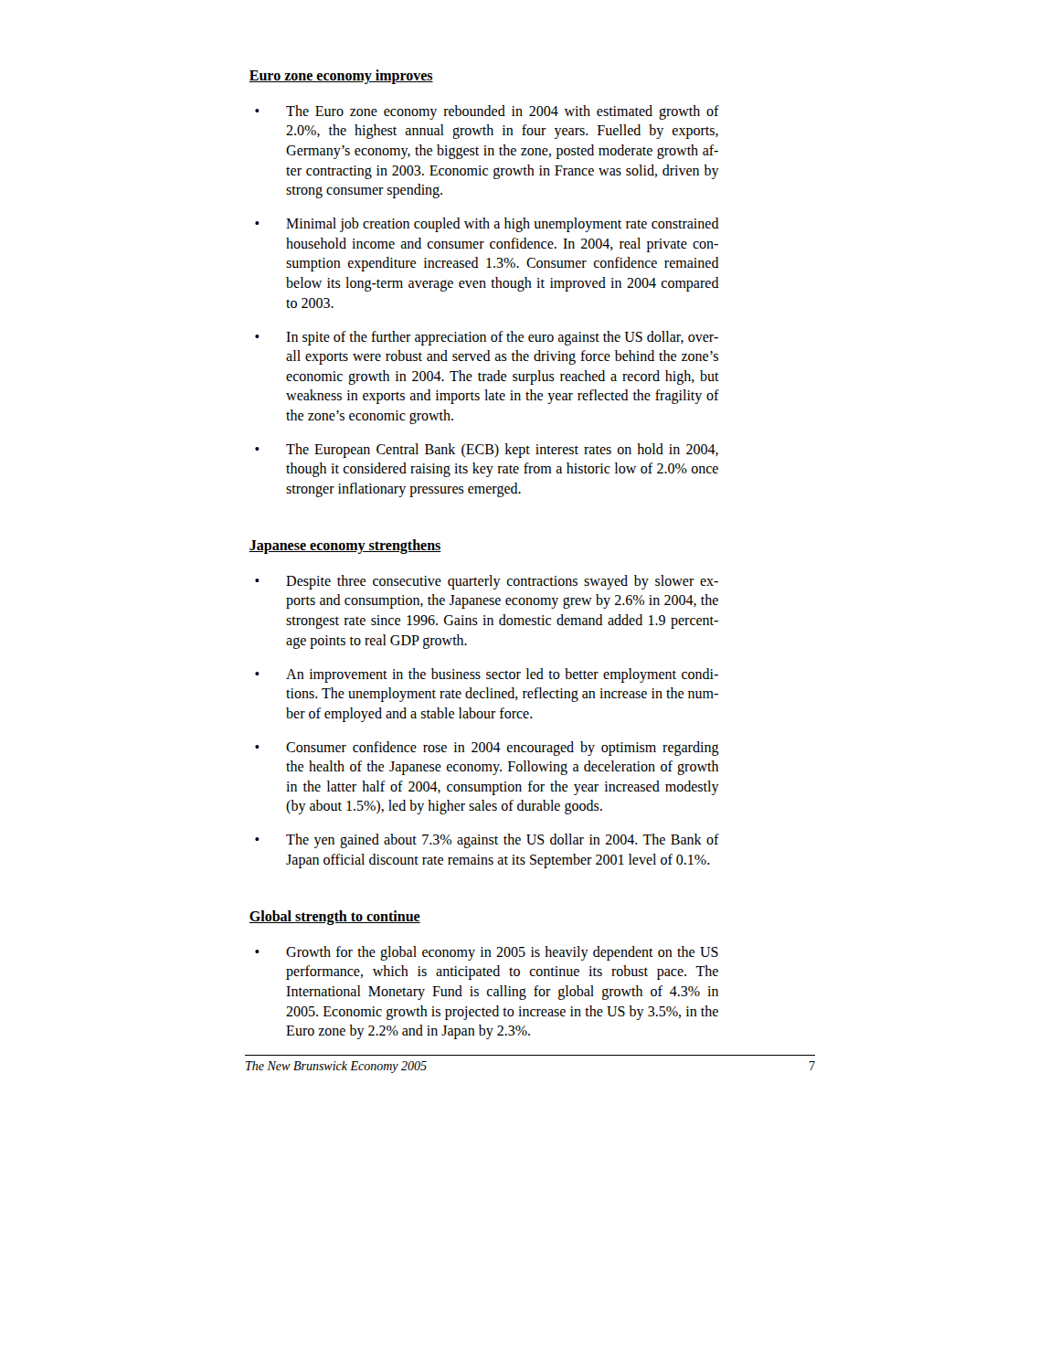Euro zone economy improves
The Euro zone economy rebounded in 2004 with estimated growth of 2.0%, the highest annual growth in four years. Fuelled by exports, Germany’s economy, the biggest in the zone, posted moderate growth after contracting in 2003. Economic growth in France was solid, driven by strong consumer spending.
Minimal job creation coupled with a high unemployment rate constrained household income and consumer confidence. In 2004, real private consumption expenditure increased 1.3%. Consumer confidence remained below its long-term average even though it improved in 2004 compared to 2003.
In spite of the further appreciation of the euro against the US dollar, overall exports were robust and served as the driving force behind the zone’s economic growth in 2004. The trade surplus reached a record high, but weakness in exports and imports late in the year reflected the fragility of the zone’s economic growth.
The European Central Bank (ECB) kept interest rates on hold in 2004, though it considered raising its key rate from a historic low of 2.0% once stronger inflationary pressures emerged.
Japanese economy strengthens
Despite three consecutive quarterly contractions swayed by slower exports and consumption, the Japanese economy grew by 2.6% in 2004, the strongest rate since 1996. Gains in domestic demand added 1.9 percentage points to real GDP growth.
An improvement in the business sector led to better employment conditions. The unemployment rate declined, reflecting an increase in the number of employed and a stable labour force.
Consumer confidence rose in 2004 encouraged by optimism regarding the health of the Japanese economy. Following a deceleration of growth in the latter half of 2004, consumption for the year increased modestly (by about 1.5%), led by higher sales of durable goods.
The yen gained about 7.3% against the US dollar in 2004. The Bank of Japan official discount rate remains at its September 2001 level of 0.1%.
Global strength to continue
Growth for the global economy in 2005 is heavily dependent on the US performance, which is anticipated to continue its robust pace. The International Monetary Fund is calling for global growth of 4.3% in 2005. Economic growth is projected to increase in the US by 3.5%, in the Euro zone by 2.2% and in Japan by 2.3%.
The New Brunswick Economy 2005 7